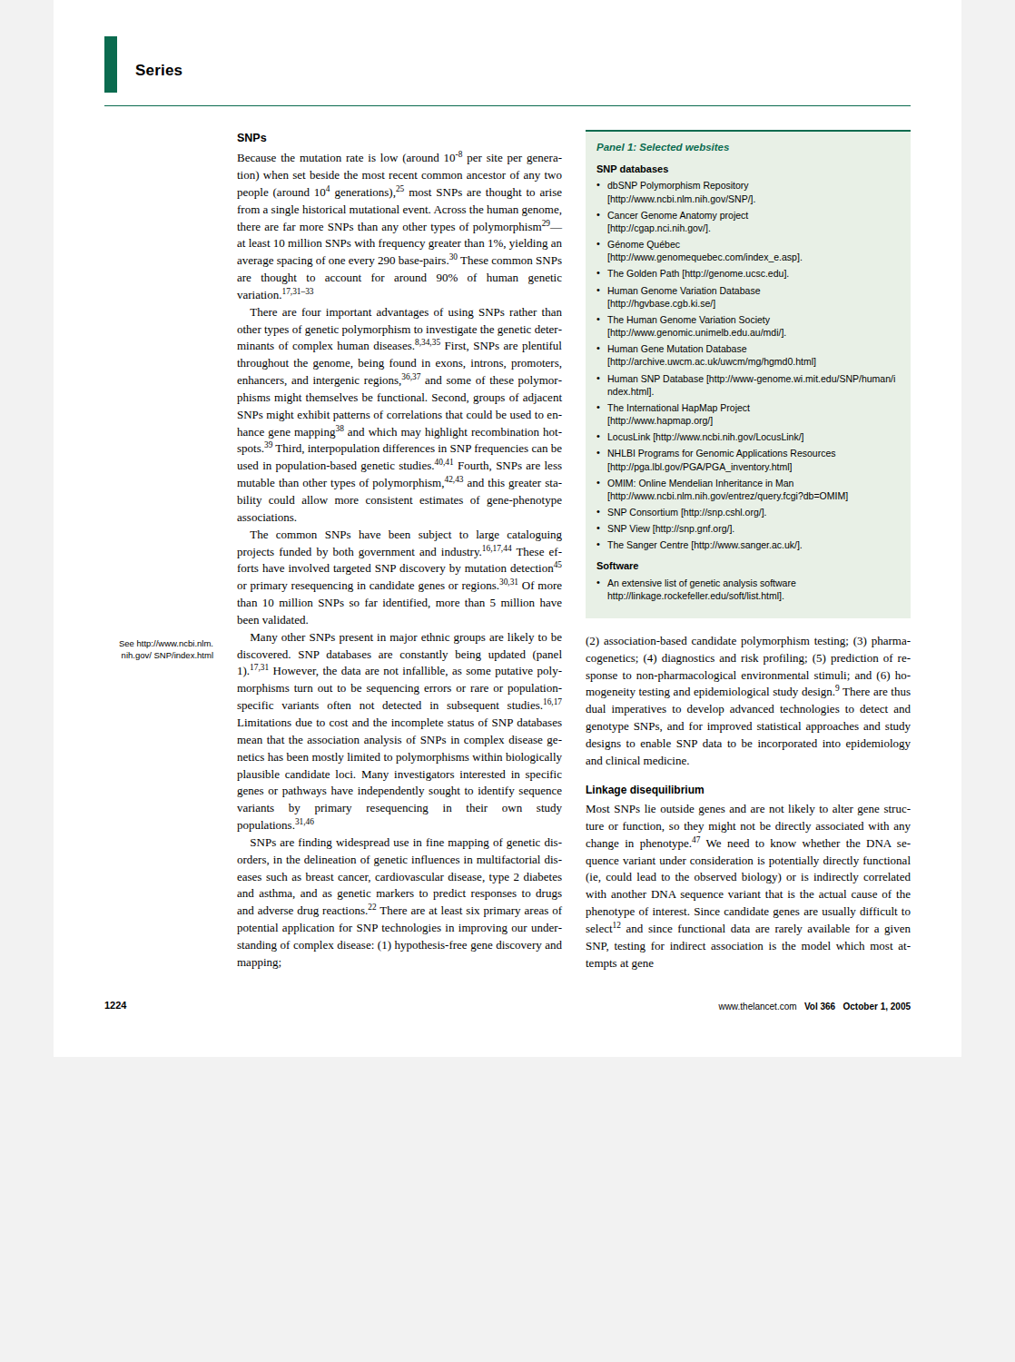Series
See http://www.ncbi.nlm.
nih.gov/ SNP/index.html
SNPs
Because the mutation rate is low (around 10-8 per site per generation) when set beside the most recent common ancestor of any two people (around 104 generations),25 most SNPs are thought to arise from a single historical mutational event. Across the human genome, there are far more SNPs than any other types of polymorphism29—at least 10 million SNPs with frequency greater than 1%, yielding an average spacing of one every 290 base-pairs.30 These common SNPs are thought to account for around 90% of human genetic variation.17,31–33
There are four important advantages of using SNPs rather than other types of genetic polymorphism to investigate the genetic determinants of complex human diseases.8,34,35 First, SNPs are plentiful throughout the genome, being found in exons, introns, promoters, enhancers, and intergenic regions,36,37 and some of these polymorphisms might themselves be functional. Second, groups of adjacent SNPs might exhibit patterns of correlations that could be used to enhance gene mapping38 and which may highlight recombination hot-spots.39 Third, interpopulation differences in SNP frequencies can be used in population-based genetic studies.40,41 Fourth, SNPs are less mutable than other types of polymorphism,42,43 and this greater stability could allow more consistent estimates of gene-phenotype associations.
The common SNPs have been subject to large cataloguing projects funded by both government and industry.16,17,44 These efforts have involved targeted SNP discovery by mutation detection45 or primary resequencing in candidate genes or regions.30,31 Of more than 10 million SNPs so far identified, more than 5 million have been validated.
Many other SNPs present in major ethnic groups are likely to be discovered. SNP databases are constantly being updated (panel 1).17,31 However, the data are not infallible, as some putative polymorphisms turn out to be sequencing errors or rare or population-specific variants often not detected in subsequent studies.16,17 Limitations due to cost and the incomplete status of SNP databases mean that the association analysis of SNPs in complex disease genetics has been mostly limited to polymorphisms within biologically plausible candidate loci. Many investigators interested in specific genes or pathways have independently sought to identify sequence variants by primary resequencing in their own study populations.31,46
SNPs are finding widespread use in fine mapping of genetic disorders, in the delineation of genetic influences in multifactorial diseases such as breast cancer, cardiovascular disease, type 2 diabetes and asthma, and as genetic markers to predict responses to drugs and adverse drug reactions.22 There are at least six primary areas of potential application for SNP technologies in improving our understanding of complex disease: (1) hypothesis-free gene discovery and mapping;
Panel 1: Selected websites
SNP databases
dbSNP Polymorphism Repository
[http://www.ncbi.nlm.nih.gov/SNP/].
Cancer Genome Anatomy project
[http://cgap.nci.nih.gov/].
Génome Québec
[http://www.genomequebec.com/index_e.asp].
The Golden Path [http://genome.ucsc.edu].
Human Genome Variation Database
[http://hgvbase.cgb.ki.se/]
The Human Genome Variation Society
[http://www.genomic.unimelb.edu.au/mdi/].
Human Gene Mutation Database
[http://archive.uwcm.ac.uk/uwcm/mg/hgmd0.html]
Human SNP Database [http://www-genome.wi.mit.edu/SNP/human/index.html].
The International HapMap Project
[http://www.hapmap.org/]
LocusLink [http://www.ncbi.nih.gov/LocusLink/]
NHLBI Programs for Genomic Applications Resources
[http://pga.lbl.gov/PGA/PGA_inventory.html]
OMIM: Online Mendelian Inheritance in Man
[http://www.ncbi.nlm.nih.gov/entrez/query.fcgi?db=OMIM]
SNP Consortium [http://snp.cshl.org/].
SNP View [http://snp.gnf.org/].
The Sanger Centre [http://www.sanger.ac.uk/].
Software
An extensive list of genetic analysis software
http://linkage.rockefeller.edu/soft/list.html].
(2) association-based candidate polymorphism testing; (3) pharmacogenetics; (4) diagnostics and risk profiling; (5) prediction of response to non-pharmacological environmental stimuli; and (6) homogeneity testing and epidemiological study design.9 There are thus dual imperatives to develop advanced technologies to detect and genotype SNPs, and for improved statistical approaches and study designs to enable SNP data to be incorporated into epidemiology and clinical medicine.
Linkage disequilibrium
Most SNPs lie outside genes and are not likely to alter gene structure or function, so they might not be directly associated with any change in phenotype.47 We need to know whether the DNA sequence variant under consideration is potentially directly functional (ie, could lead to the observed biology) or is indirectly correlated with another DNA sequence variant that is the actual cause of the phenotype of interest. Since candidate genes are usually difficult to select12 and since functional data are rarely available for a given SNP, testing for indirect association is the model which most attempts at gene
1224
www.thelancet.com Vol 366 October 1, 2005